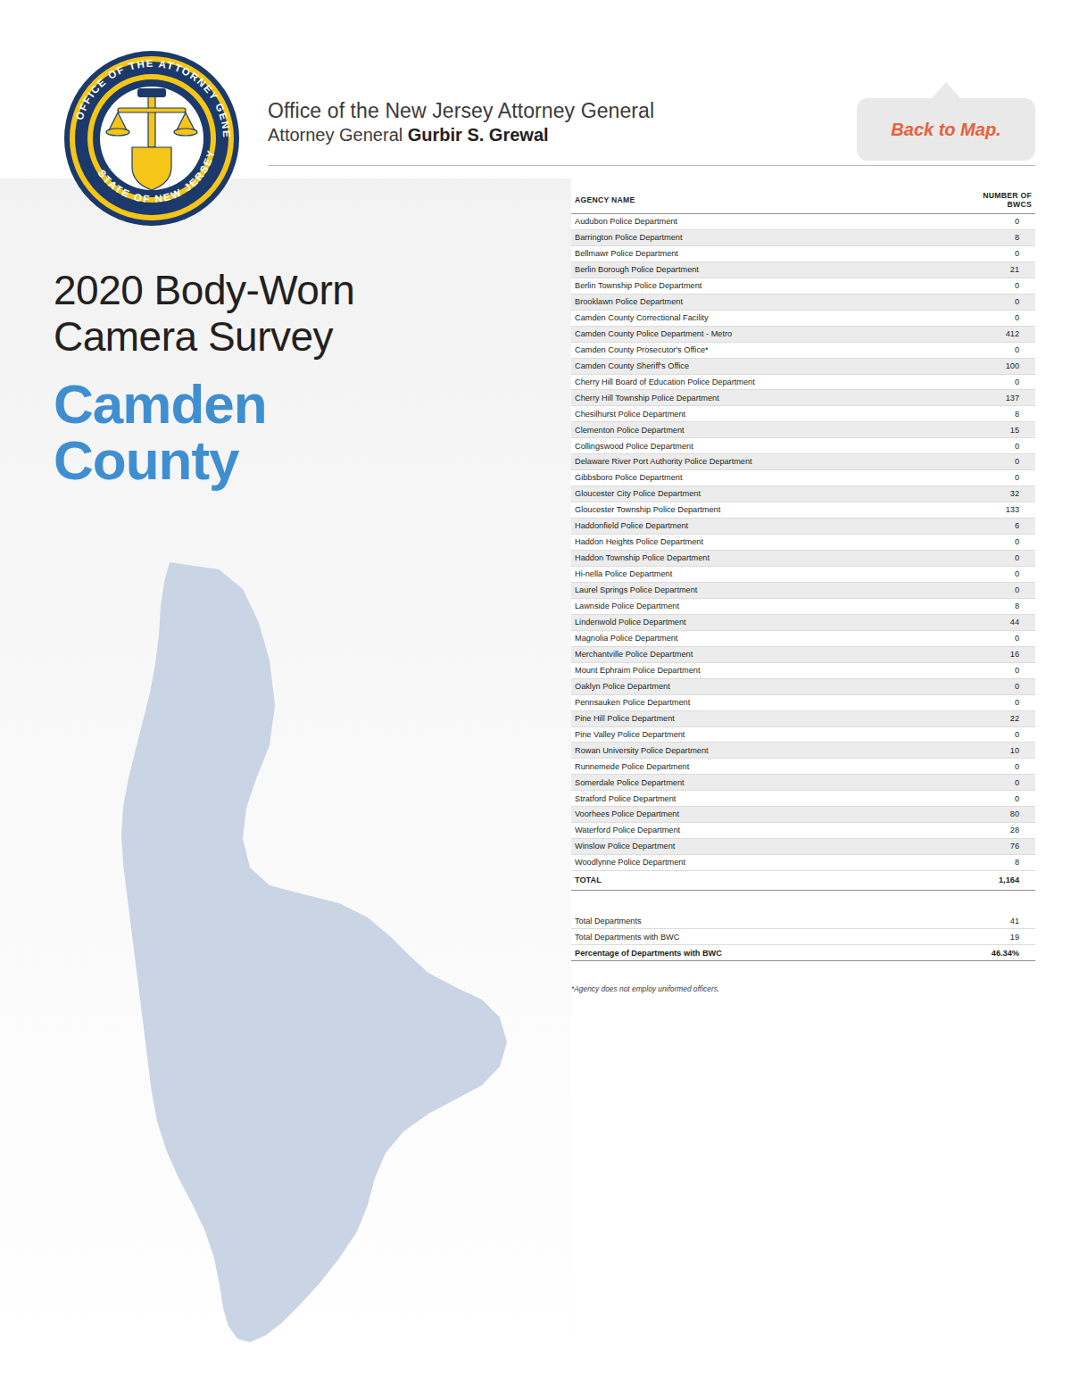OFFICE OF THE ATTORNEY GENERAL STATE OF NEW JERSEY
Office of the New Jersey Attorney General
Attorney General Gurbir S. Grewal
Back to Map.
2020 Body-Worn
Camera Survey
Camden
County
| Agency Name | Number of BWCs |
| --- | --- |
| Audubon Police Department | 0 |
| Barrington Police Department | 8 |
| Bellmawr Police Department | 0 |
| Berlin Borough Police Department | 21 |
| Berlin Township Police Department | 0 |
| Brooklawn Police Department | 0 |
| Camden County Correctional Facility | 0 |
| Camden County Police Department - Metro | 412 |
| Camden County Prosecutor's Office* | 0 |
| Camden County Sheriff's Office | 100 |
| Cherry Hill Board of Education Police Department | 0 |
| Cherry Hill Township Police Department | 137 |
| Chesilhurst Police Department | 8 |
| Clementon Police Department | 15 |
| Collingswood Police Department | 0 |
| Delaware River Port Authority Police Department | 0 |
| Gibbsboro Police Department | 0 |
| Gloucester City Police Department | 32 |
| Gloucester Township Police Department | 133 |
| Haddonfield Police Department | 6 |
| Haddon Heights Police Department | 0 |
| Haddon Township Police Department | 0 |
| Hi-nella Police Department | 0 |
| Laurel Springs Police Department | 0 |
| Lawnside Police Department | 8 |
| Lindenwold Police Department | 44 |
| Magnolia Police Department | 0 |
| Merchantville Police Department | 16 |
| Mount Ephraim Police Department | 0 |
| Oaklyn Police Department | 0 |
| Pennsauken Police Department | 0 |
| Pine Hill Police Department | 22 |
| Pine Valley Police Department | 0 |
| Rowan University Police Department | 10 |
| Runnemede Police Department | 0 |
| Somerdale Police Department | 0 |
| Stratford Police Department | 0 |
| Voorhees Police Department | 80 |
| Waterford Police Department | 28 |
| Winslow Police Department | 76 |
| Woodlynne Police Department | 8 |
| TOTAL | 1,164 |
| Total Departments | 41 |
| Total Departments with BWC | 19 |
| Percentage of Departments with BWC | 46.34% |
*Agency does not employ uniformed officers.